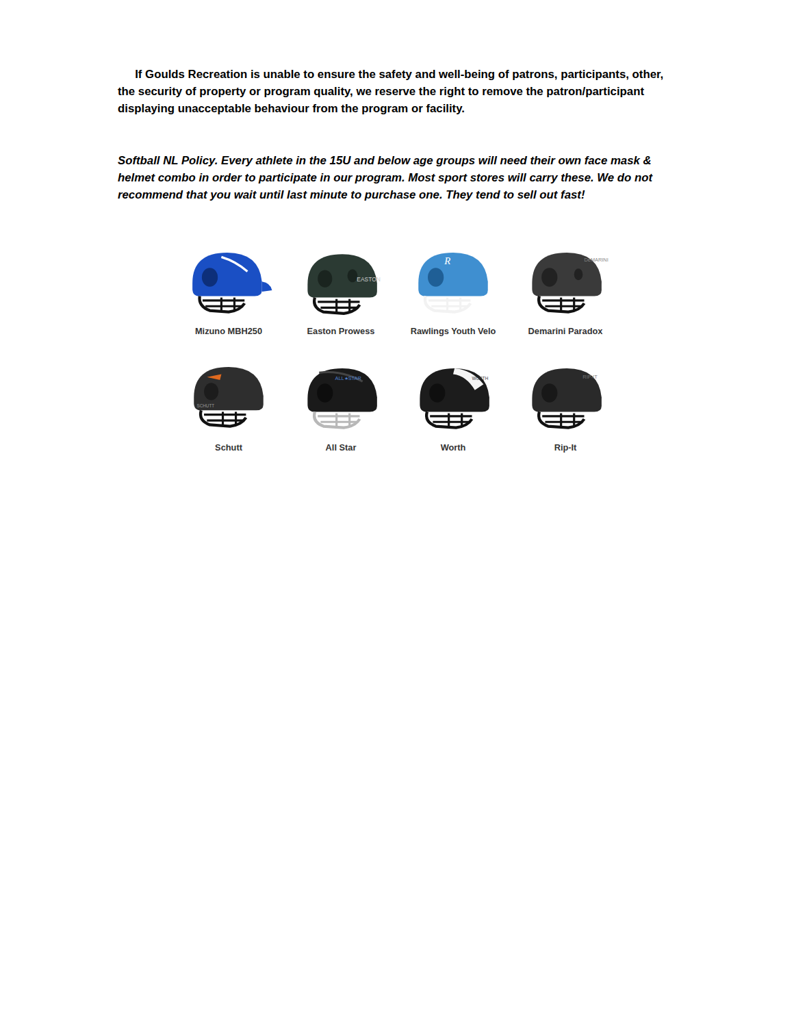If Goulds Recreation is unable to ensure the safety and well-being of patrons, participants, other, the security of property or program quality, we reserve the right to remove the patron/participant displaying unacceptable behaviour from the program or facility.
Softball NL Policy. Every athlete in the 15U and below age groups will need their own face mask & helmet combo in order to participate in our program. Most sport stores will carry these. We do not recommend that you wait until last minute to purchase one. They tend to sell out fast!
Mizuno MBH250
EASTON
Easton Prowess
R
Rawlings Youth Velo
DeMARINI
Demarini Paradox
SCHUTT
Schutt
ALL★STAR
All Star
WORTH
Worth
RIP-IT
Rip-It